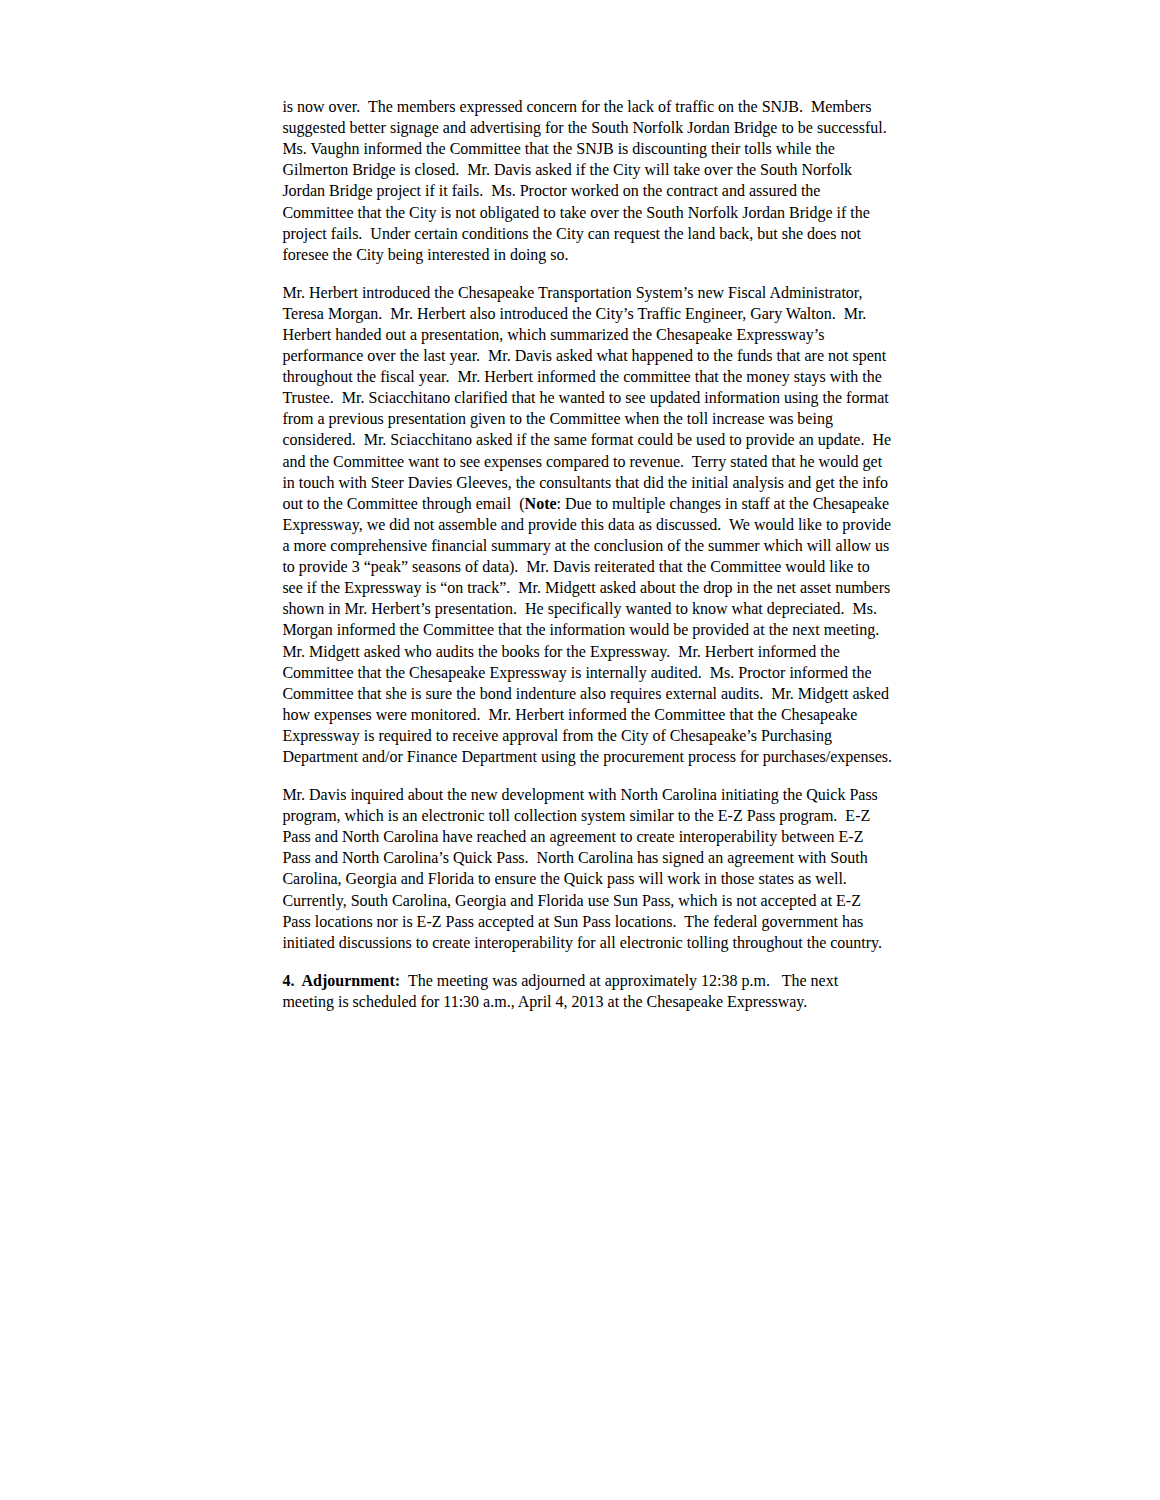is now over. The members expressed concern for the lack of traffic on the SNJB. Members suggested better signage and advertising for the South Norfolk Jordan Bridge to be successful. Ms. Vaughn informed the Committee that the SNJB is discounting their tolls while the Gilmerton Bridge is closed. Mr. Davis asked if the City will take over the South Norfolk Jordan Bridge project if it fails. Ms. Proctor worked on the contract and assured the Committee that the City is not obligated to take over the South Norfolk Jordan Bridge if the project fails. Under certain conditions the City can request the land back, but she does not foresee the City being interested in doing so.
Mr. Herbert introduced the Chesapeake Transportation System’s new Fiscal Administrator, Teresa Morgan. Mr. Herbert also introduced the City’s Traffic Engineer, Gary Walton. Mr. Herbert handed out a presentation, which summarized the Chesapeake Expressway’s performance over the last year. Mr. Davis asked what happened to the funds that are not spent throughout the fiscal year. Mr. Herbert informed the committee that the money stays with the Trustee. Mr. Sciacchitano clarified that he wanted to see updated information using the format from a previous presentation given to the Committee when the toll increase was being considered. Mr. Sciacchitano asked if the same format could be used to provide an update. He and the Committee want to see expenses compared to revenue. Terry stated that he would get in touch with Steer Davies Gleeves, the consultants that did the initial analysis and get the info out to the Committee through email (Note: Due to multiple changes in staff at the Chesapeake Expressway, we did not assemble and provide this data as discussed. We would like to provide a more comprehensive financial summary at the conclusion of the summer which will allow us to provide 3 “peak” seasons of data). Mr. Davis reiterated that the Committee would like to see if the Expressway is “on track”. Mr. Midgett asked about the drop in the net asset numbers shown in Mr. Herbert’s presentation. He specifically wanted to know what depreciated. Ms. Morgan informed the Committee that the information would be provided at the next meeting. Mr. Midgett asked who audits the books for the Expressway. Mr. Herbert informed the Committee that the Chesapeake Expressway is internally audited. Ms. Proctor informed the Committee that she is sure the bond indenture also requires external audits. Mr. Midgett asked how expenses were monitored. Mr. Herbert informed the Committee that the Chesapeake Expressway is required to receive approval from the City of Chesapeake’s Purchasing Department and/or Finance Department using the procurement process for purchases/expenses.
Mr. Davis inquired about the new development with North Carolina initiating the Quick Pass program, which is an electronic toll collection system similar to the E-Z Pass program. E-Z Pass and North Carolina have reached an agreement to create interoperability between E-Z Pass and North Carolina’s Quick Pass. North Carolina has signed an agreement with South Carolina, Georgia and Florida to ensure the Quick pass will work in those states as well. Currently, South Carolina, Georgia and Florida use Sun Pass, which is not accepted at E-Z Pass locations nor is E-Z Pass accepted at Sun Pass locations. The federal government has initiated discussions to create interoperability for all electronic tolling throughout the country.
4. Adjournment: The meeting was adjourned at approximately 12:38 p.m. The next meeting is scheduled for 11:30 a.m., April 4, 2013 at the Chesapeake Expressway.